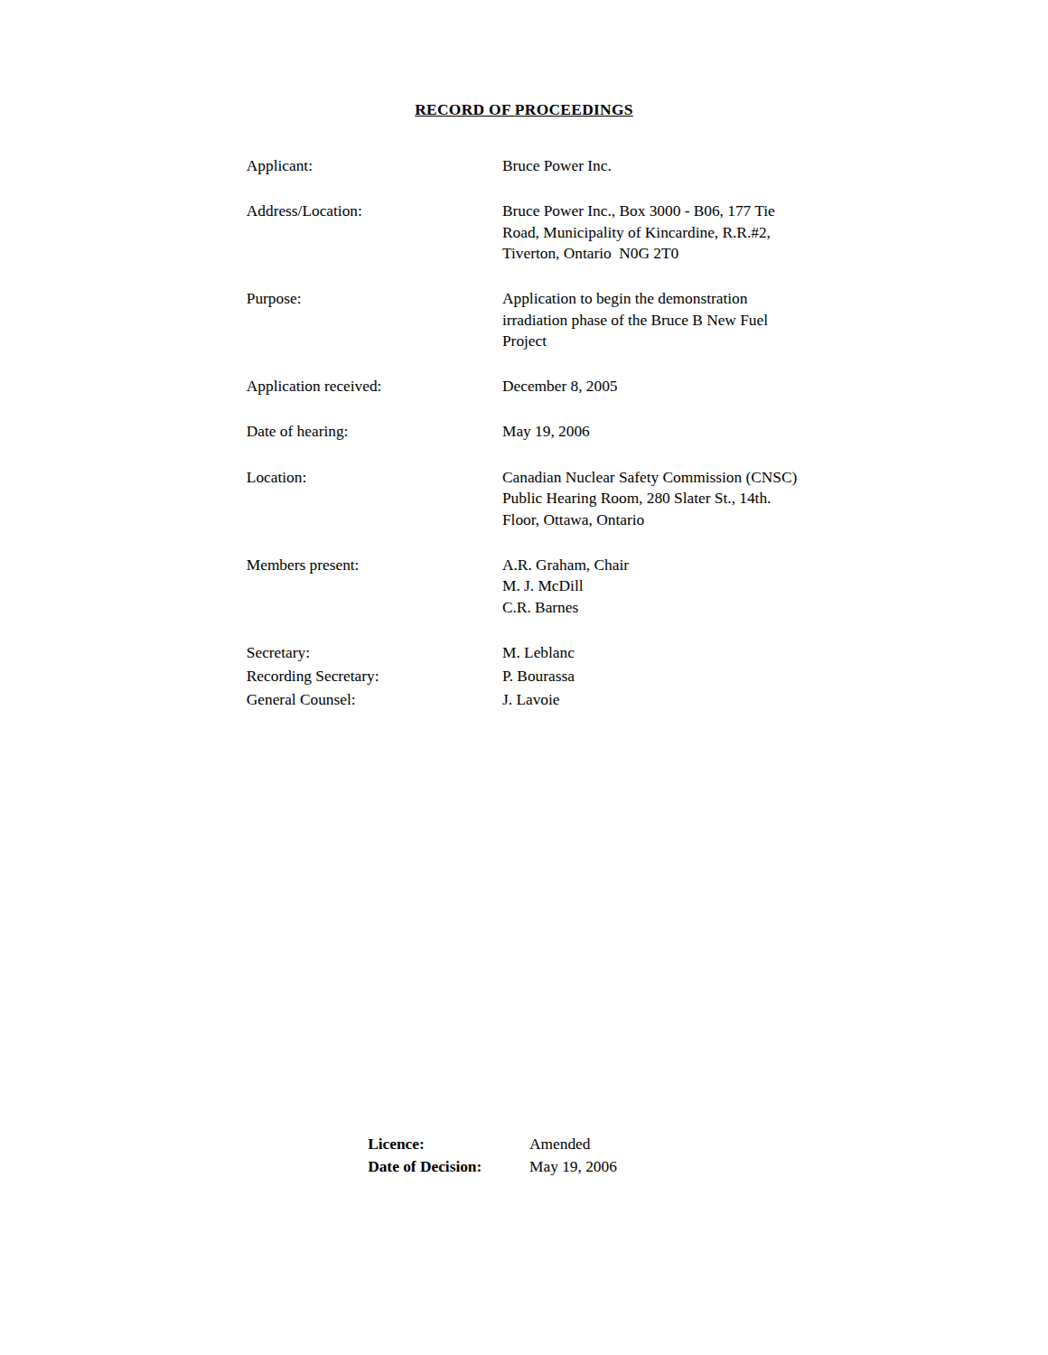RECORD OF PROCEEDINGS
| Applicant: | Bruce Power Inc. |
| Address/Location: | Bruce Power Inc., Box 3000 - B06, 177 Tie Road, Municipality of Kincardine, R.R.#2, Tiverton, Ontario N0G 2T0 |
| Purpose: | Application to begin the demonstration irradiation phase of the Bruce B New Fuel Project |
| Application received: | December 8, 2005 |
| Date of hearing: | May 19, 2006 |
| Location: | Canadian Nuclear Safety Commission (CNSC) Public Hearing Room, 280 Slater St., 14th. Floor, Ottawa, Ontario |
| Members present: | A.R. Graham, Chair M. J. McDill C.R. Barnes |
| Secretary: | M. Leblanc |
| Recording Secretary: | P. Bourassa |
| General Counsel: | J. Lavoie |
| Licence: | Amended |
| Date of Decision: | May 19, 2006 |